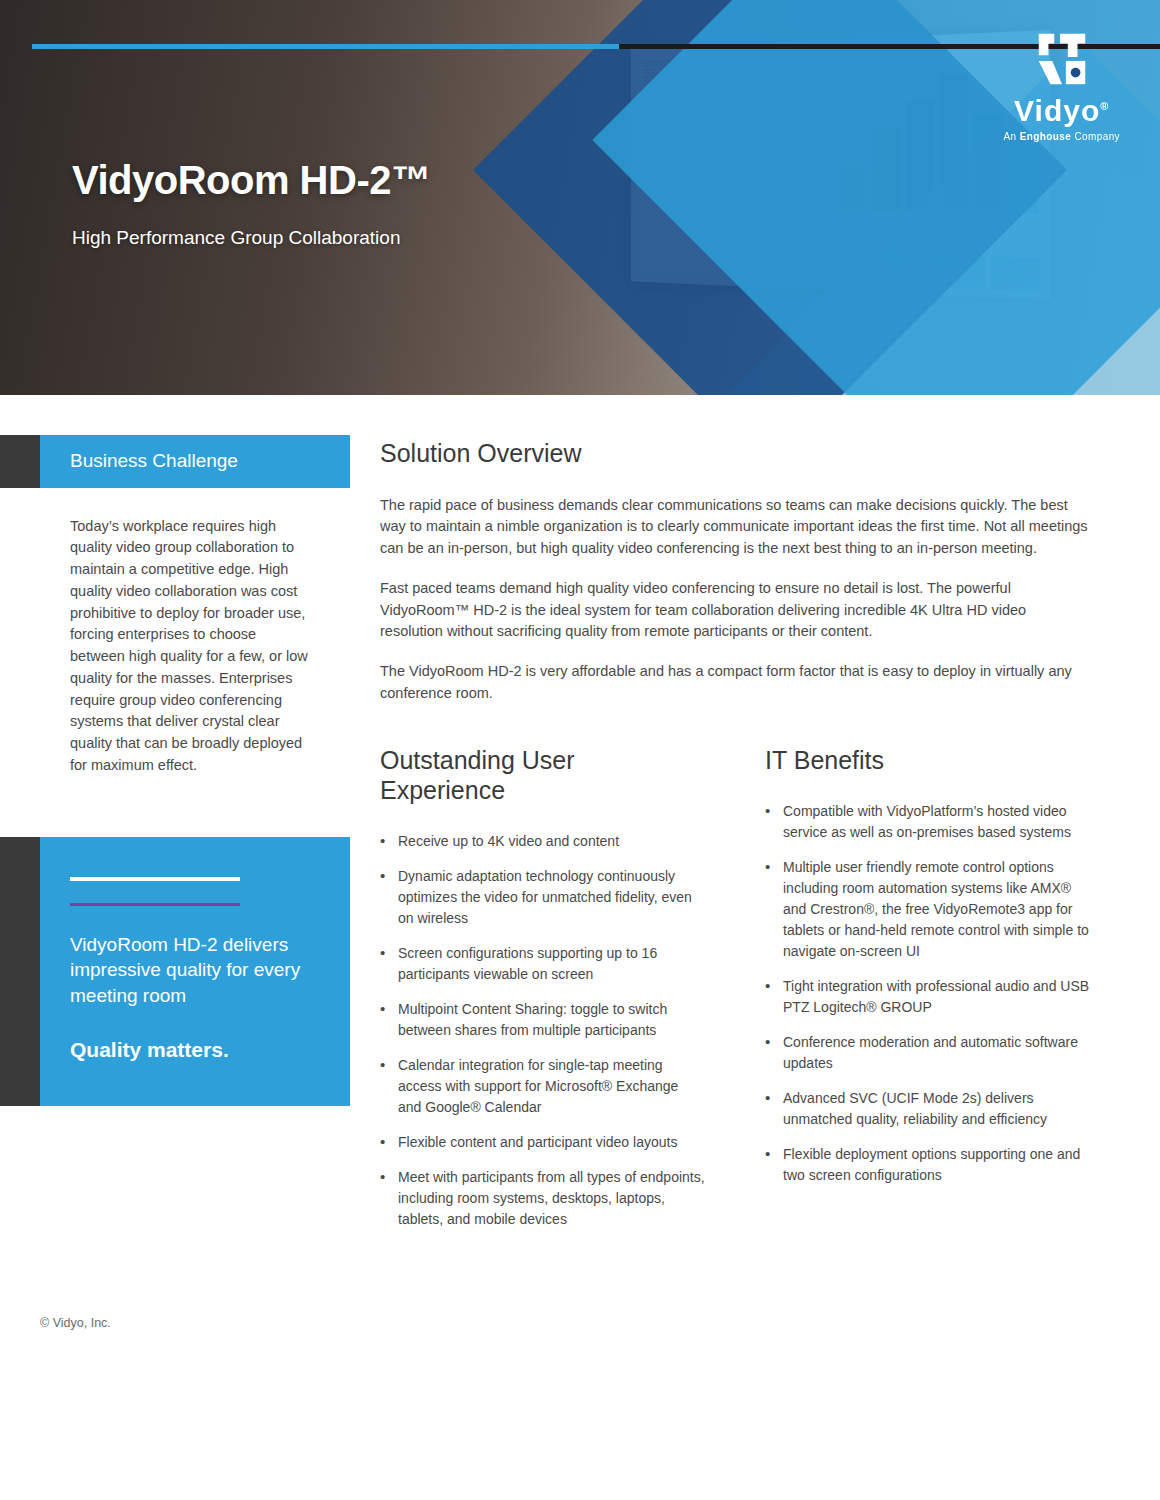VidyoRoom HD-2™
High Performance Group Collaboration
Vidyo®
An Enghouse Company
Business Challenge
Today’s workplace requires high quality video group collaboration to maintain a competitive edge. High quality video collaboration was cost prohibitive to deploy for broader use, forcing enterprises to choose between high quality for a few, or low quality for the masses. Enterprises require group video conferencing systems that deliver crystal clear quality that can be broadly deployed for maximum effect.
VidyoRoom HD-2 delivers impressive quality for every meeting room
Quality matters.
Solution Overview
The rapid pace of business demands clear communications so teams can make decisions quickly. The best way to maintain a nimble organization is to clearly communicate important ideas the first time. Not all meetings can be an in-person, but high quality video conferencing is the next best thing to an in-person meeting.
Fast paced teams demand high quality video conferencing to ensure no detail is lost. The powerful VidyoRoom™ HD-2 is the ideal system for team collaboration delivering incredible 4K Ultra HD video resolution without sacrificing quality from remote participants or their content.
The VidyoRoom HD-2 is very affordable and has a compact form factor that is easy to deploy in virtually any conference room.
Outstanding User
Experience
Receive up to 4K video and content
Dynamic adaptation technology continuously optimizes the video for unmatched fidelity, even on wireless
Screen configurations supporting up to 16 participants viewable on screen
Multipoint Content Sharing: toggle to switch between shares from multiple participants
Calendar integration for single-tap meeting access with support for Microsoft® Exchange and Google® Calendar
Flexible content and participant video layouts
Meet with participants from all types of endpoints, including room systems, desktops, laptops, tablets, and mobile devices
IT Benefits
Compatible with VidyoPlatform’s hosted video service as well as on-premises based systems
Multiple user friendly remote control options including room automation systems like AMX® and Crestron®, the free VidyoRemote3 app for tablets or hand-held remote control with simple to navigate on-screen UI
Tight integration with professional audio and USB PTZ Logitech® GROUP
Conference moderation and automatic software updates
Advanced SVC (UCIF Mode 2s) delivers unmatched quality, reliability and efficiency
Flexible deployment options supporting one and two screen configurations
© Vidyo, Inc.